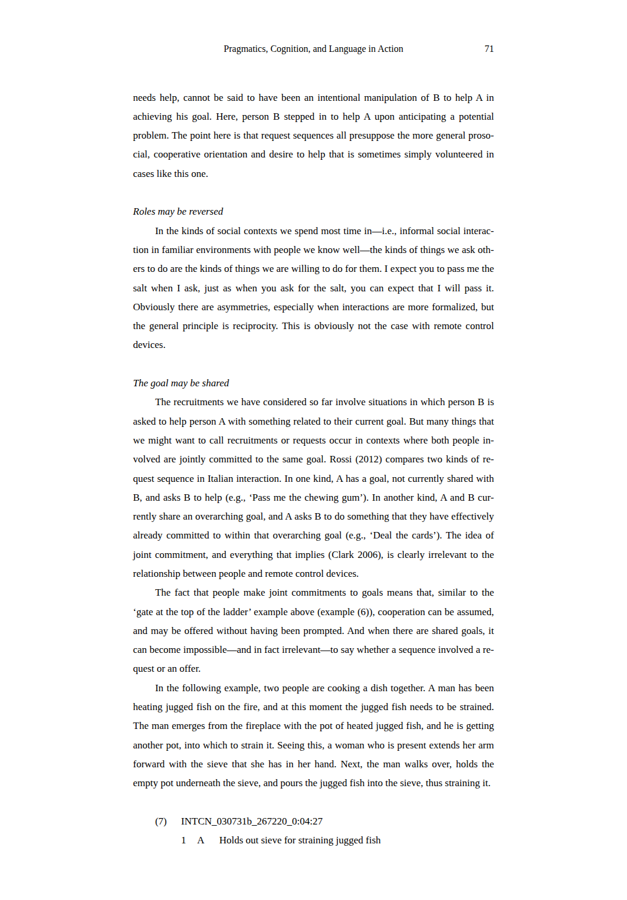Pragmatics, Cognition, and Language in Action 71
needs help, cannot be said to have been an intentional manipulation of B to help A in achieving his goal. Here, person B stepped in to help A upon anticipating a potential problem. The point here is that request sequences all presuppose the more general prosocial, cooperative orientation and desire to help that is sometimes simply volunteered in cases like this one.
Roles may be reversed
In the kinds of social contexts we spend most time in—i.e., informal social interaction in familiar environments with people we know well—the kinds of things we ask others to do are the kinds of things we are willing to do for them. I expect you to pass me the salt when I ask, just as when you ask for the salt, you can expect that I will pass it. Obviously there are asymmetries, especially when interactions are more formalized, but the general principle is reciprocity. This is obviously not the case with remote control devices.
The goal may be shared
The recruitments we have considered so far involve situations in which person B is asked to help person A with something related to their current goal. But many things that we might want to call recruitments or requests occur in contexts where both people involved are jointly committed to the same goal. Rossi (2012) compares two kinds of request sequence in Italian interaction. In one kind, A has a goal, not currently shared with B, and asks B to help (e.g., ‘Pass me the chewing gum’). In another kind, A and B currently share an overarching goal, and A asks B to do something that they have effectively already committed to within that overarching goal (e.g., ‘Deal the cards’). The idea of joint commitment, and everything that implies (Clark 2006), is clearly irrelevant to the relationship between people and remote control devices.
The fact that people make joint commitments to goals means that, similar to the ‘gate at the top of the ladder’ example above (example (6)), cooperation can be assumed, and may be offered without having been prompted. And when there are shared goals, it can become impossible—and in fact irrelevant—to say whether a sequence involved a request or an offer.
In the following example, two people are cooking a dish together. A man has been heating jugged fish on the fire, and at this moment the jugged fish needs to be strained. The man emerges from the fireplace with the pot of heated jugged fish, and he is getting another pot, into which to strain it. Seeing this, a woman who is present extends her arm forward with the sieve that she has in her hand. Next, the man walks over, holds the empty pot underneath the sieve, and pours the jugged fish into the sieve, thus straining it.
(7) INTCN_030731b_267220_0:04:27
1 A Holds out sieve for straining jugged fish